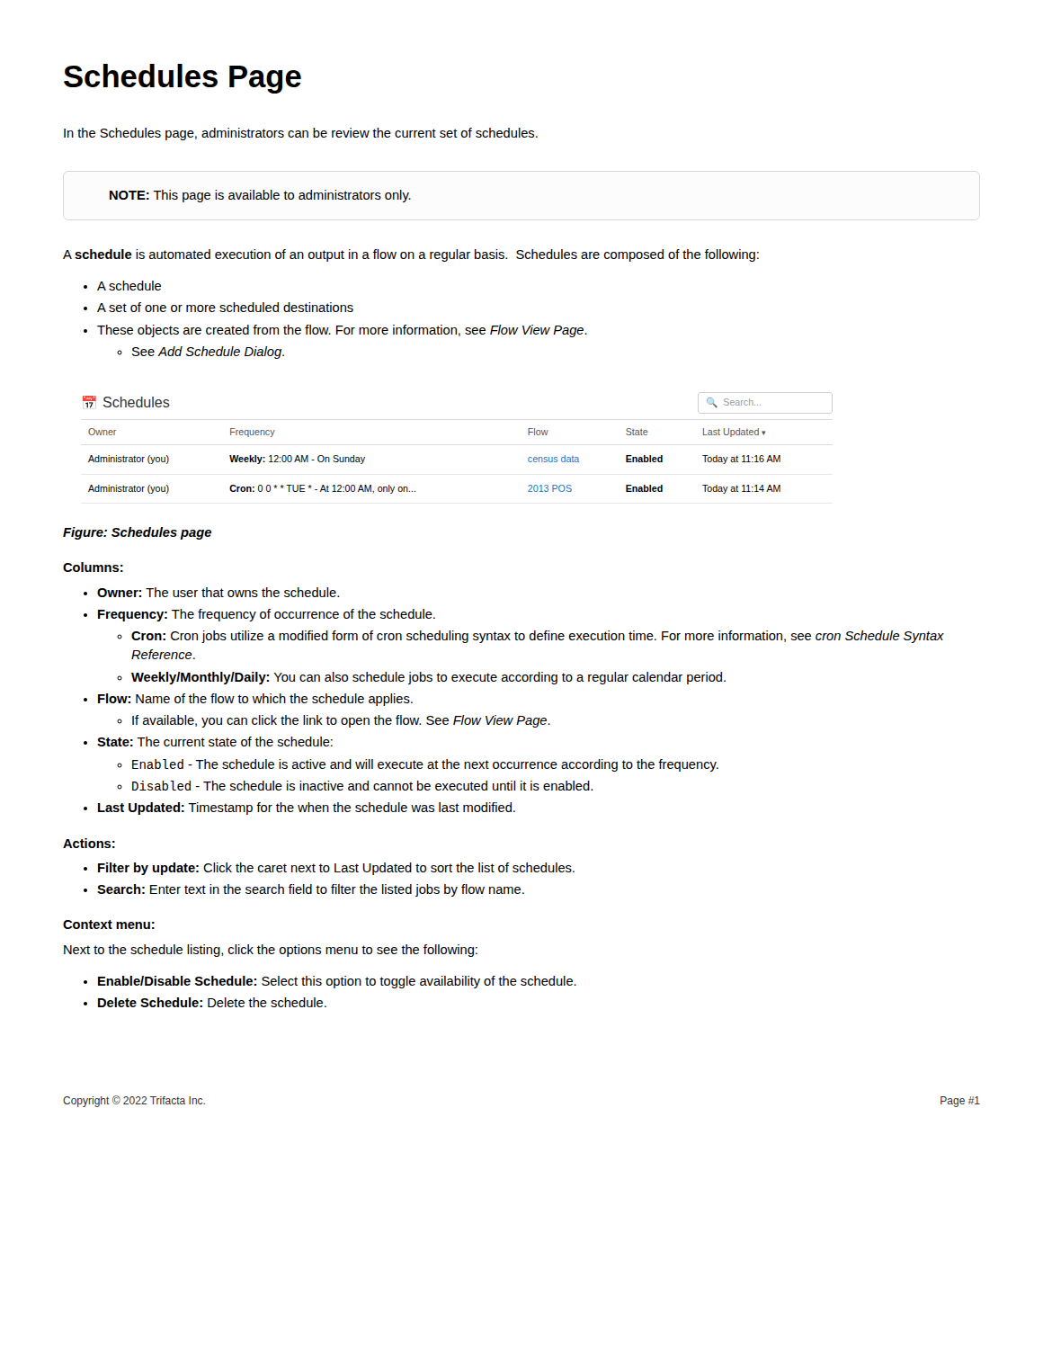Schedules Page
In the Schedules page, administrators can be review the current set of schedules.
NOTE: This page is available to administrators only.
A schedule is automated execution of an output in a flow on a regular basis. Schedules are composed of the following:
A schedule
A set of one or more scheduled destinations
These objects are created from the flow. For more information, see Flow View Page.
See Add Schedule Dialog.
📅Schedules
🔍 Search...
| Owner | Frequency | Flow | State | Last Updated ▾ |
| --- | --- | --- | --- | --- |
| Administrator (you) | Weekly: 12:00 AM - On Sunday | census data | Enabled | Today at 11:16 AM |
| Administrator (you) | Cron: 0 0 * * TUE * - At 12:00 AM, only on... | 2013 POS | Enabled | Today at 11:14 AM |
Figure: Schedules page
Columns:
Owner: The user that owns the schedule.
Frequency: The frequency of occurrence of the schedule.
Cron: Cron jobs utilize a modified form of cron scheduling syntax to define execution time. For more information, see cron Schedule Syntax Reference.
Weekly/Monthly/Daily: You can also schedule jobs to execute according to a regular calendar period.
Flow: Name of the flow to which the schedule applies.
If available, you can click the link to open the flow. See Flow View Page.
State: The current state of the schedule:
Enabled - The schedule is active and will execute at the next occurrence according to the frequency.
Disabled - The schedule is inactive and cannot be executed until it is enabled.
Last Updated: Timestamp for the when the schedule was last modified.
Actions:
Filter by update: Click the caret next to Last Updated to sort the list of schedules.
Search: Enter text in the search field to filter the listed jobs by flow name.
Context menu:
Next to the schedule listing, click the options menu to see the following:
Enable/Disable Schedule: Select this option to toggle availability of the schedule.
Delete Schedule: Delete the schedule.
Copyright © 2022 Trifacta Inc.
Page #1